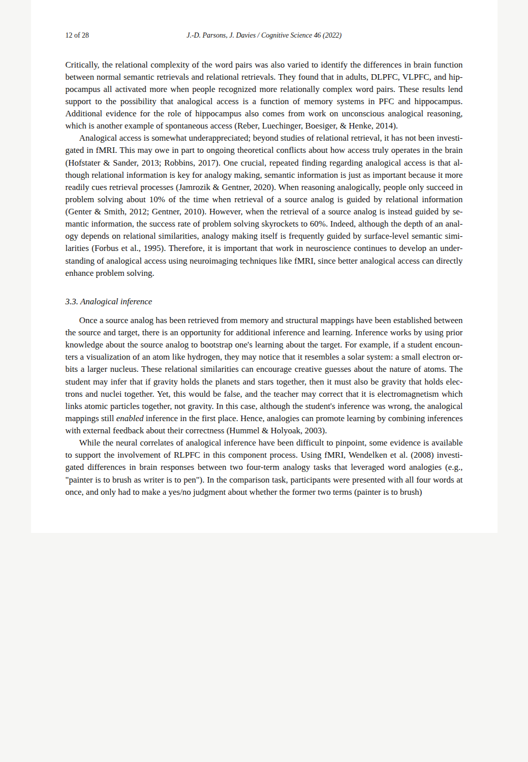12 of 28 J.-D. Parsons, J. Davies / Cognitive Science 46 (2022)
Critically, the relational complexity of the word pairs was also varied to identify the differences in brain function between normal semantic retrievals and relational retrievals. They found that in adults, DLPFC, VLPFC, and hippocampus all activated more when people recognized more relationally complex word pairs. These results lend support to the possibility that analogical access is a function of memory systems in PFC and hippocampus. Additional evidence for the role of hippocampus also comes from work on unconscious analogical reasoning, which is another example of spontaneous access (Reber, Luechinger, Boesiger, & Henke, 2014).
Analogical access is somewhat underappreciated; beyond studies of relational retrieval, it has not been investigated in fMRI. This may owe in part to ongoing theoretical conflicts about how access truly operates in the brain (Hofstater & Sander, 2013; Robbins, 2017). One crucial, repeated finding regarding analogical access is that although relational information is key for analogy making, semantic information is just as important because it more readily cues retrieval processes (Jamrozik & Gentner, 2020). When reasoning analogically, people only succeed in problem solving about 10% of the time when retrieval of a source analog is guided by relational information (Genter & Smith, 2012; Gentner, 2010). However, when the retrieval of a source analog is instead guided by semantic information, the success rate of problem solving skyrockets to 60%. Indeed, although the depth of an analogy depends on relational similarities, analogy making itself is frequently guided by surface-level semantic similarities (Forbus et al., 1995). Therefore, it is important that work in neuroscience continues to develop an understanding of analogical access using neuroimaging techniques like fMRI, since better analogical access can directly enhance problem solving.
3.3. Analogical inference
Once a source analog has been retrieved from memory and structural mappings have been established between the source and target, there is an opportunity for additional inference and learning. Inference works by using prior knowledge about the source analog to bootstrap one's learning about the target. For example, if a student encounters a visualization of an atom like hydrogen, they may notice that it resembles a solar system: a small electron orbits a larger nucleus. These relational similarities can encourage creative guesses about the nature of atoms. The student may infer that if gravity holds the planets and stars together, then it must also be gravity that holds electrons and nuclei together. Yet, this would be false, and the teacher may correct that it is electromagnetism which links atomic particles together, not gravity. In this case, although the student's inference was wrong, the analogical mappings still enabled inference in the first place. Hence, analogies can promote learning by combining inferences with external feedback about their correctness (Hummel & Holyoak, 2003).
While the neural correlates of analogical inference have been difficult to pinpoint, some evidence is available to support the involvement of RLPFC in this component process. Using fMRI, Wendelken et al. (2008) investigated differences in brain responses between two four-term analogy tasks that leveraged word analogies (e.g., "painter is to brush as writer is to pen"). In the comparison task, participants were presented with all four words at once, and only had to make a yes/no judgment about whether the former two terms (painter is to brush)